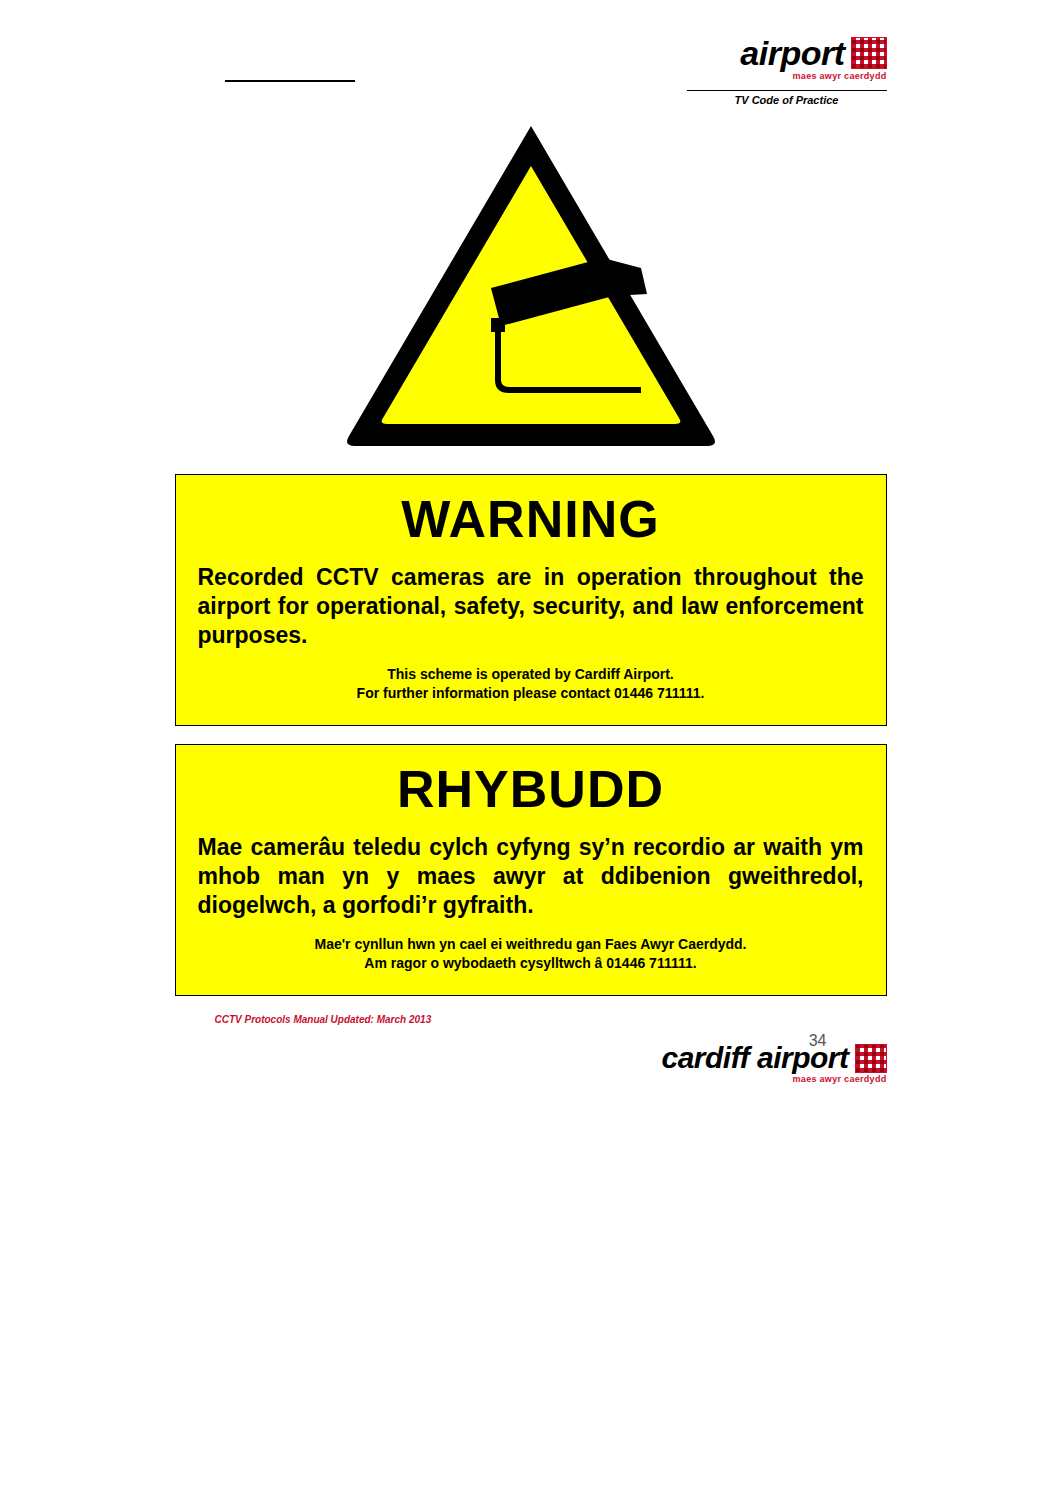airport
maes awyr caerdydd
TV Code of Practice
WARNING
Recorded CCTV cameras are in operation throughout the airport for operational, safety, security, and law enforcement purposes.
This scheme is operated by Cardiff Airport.
For further information please contact 01446 711111.
RHYBUDD
Mae camerâu teledu cylch cyfyng sy’n recordio ar waith ym mhob man yn y maes awyr at ddibenion gweithredol, diogelwch, a gorfodi’r gyfraith.
Mae'r cynllun hwn yn cael ei weithredu gan Faes Awyr Caerdydd.
Am ragor o wybodaeth cysylltwch â 01446 711111.
CCTV Protocols Manual Updated: March 2013
34
cardiff airport
maes awyr caerdydd